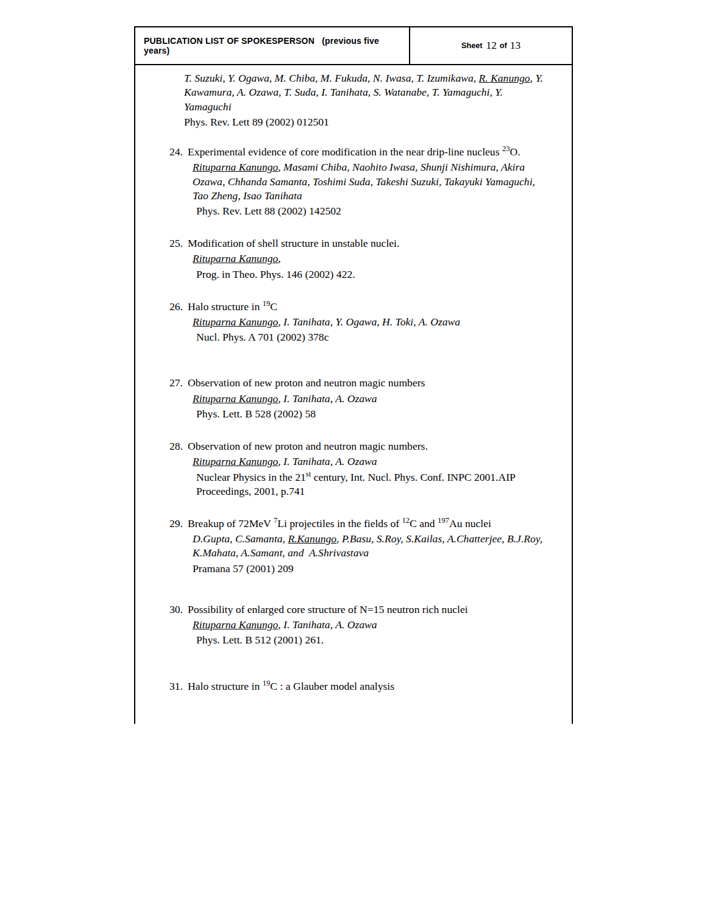PUBLICATION LIST OF SPOKESPERSON (previous five years)
Sheet 12 of 13
T. Suzuki, Y. Ogawa, M. Chiba, M. Fukuda, N. Iwasa, T. Izumikawa, R. Kanungo, Y. Kawamura, A. Ozawa, T. Suda, I. Tanihata, S. Watanabe, T. Yamaguchi, Y. Yamaguchi
Phys. Rev. Lett 89 (2002) 012501
24.
Experimental evidence of core modification in the near drip-line nucleus 23 O.
Rituparna Kanungo, Masami Chiba, Naohito Iwasa, Shunji Nishimura, Akira Ozawa, Chhanda Samanta, Toshimi Suda, Takeshi Suzuki, Takayuki Yamaguchi, Tao Zheng, Isao Tanihata
Phys. Rev. Lett 88 (2002) 142502
25.
Modification of shell structure in unstable nuclei.
Rituparna Kanungo,
Prog. in Theo. Phys. 146 (2002) 422.
26.
Halo structure in 19C
Rituparna Kanungo, I. Tanihata, Y. Ogawa, H. Toki, A. Ozawa
Nucl. Phys. A 701 (2002) 378c
27.
Observation of new proton and neutron magic numbers
Rituparna Kanungo, I. Tanihata, A. Ozawa
Phys. Lett. B 528 (2002) 58
28.
Observation of new proton and neutron magic numbers.
Rituparna Kanungo, I. Tanihata, A. Ozawa
Nuclear Physics in the 21st century, Int. Nucl. Phys. Conf. INPC 2001.AIP Proceedings, 2001, p.741
29.
Breakup of 72MeV 7Li projectiles in the fields of 12C and 197Au nuclei
D.Gupta, C.Samanta, R.Kanungo, P.Basu, S.Roy, S.Kailas, A.Chatterjee, B.J.Roy, K.Mahata, A.Samant, and A.Shrivastava
Pramana 57 (2001) 209
30.
Possibility of enlarged core structure of N=15 neutron rich nuclei
Rituparna Kanungo, I. Tanihata, A. Ozawa
Phys. Lett. B 512 (2001) 261.
31.
Halo structure in 19C : a Glauber model analysis